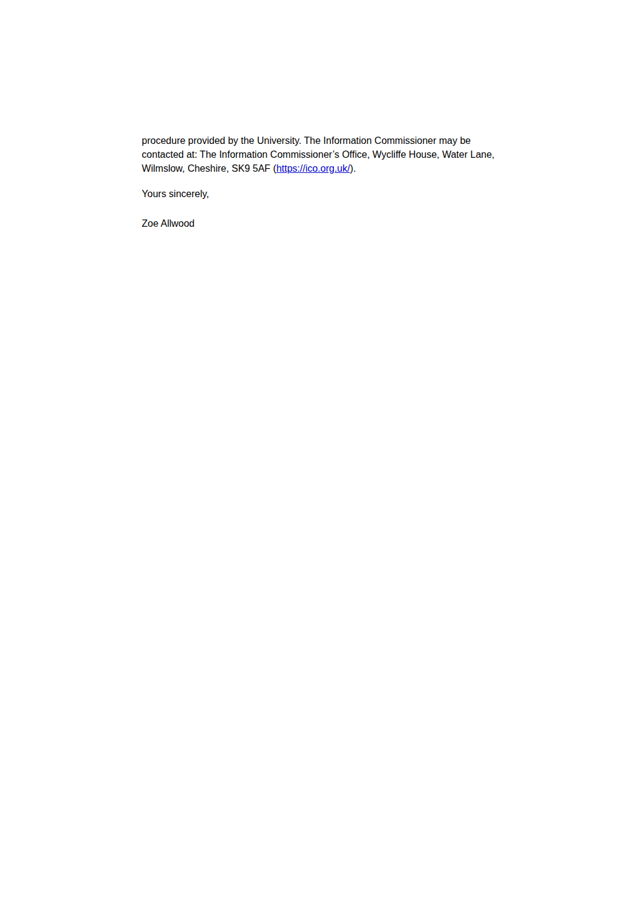procedure provided by the University. The Information Commissioner may be contacted at: The Information Commissioner’s Office, Wycliffe House, Water Lane, Wilmslow, Cheshire, SK9 5AF (https://ico.org.uk/).
Yours sincerely,
Zoe Allwood